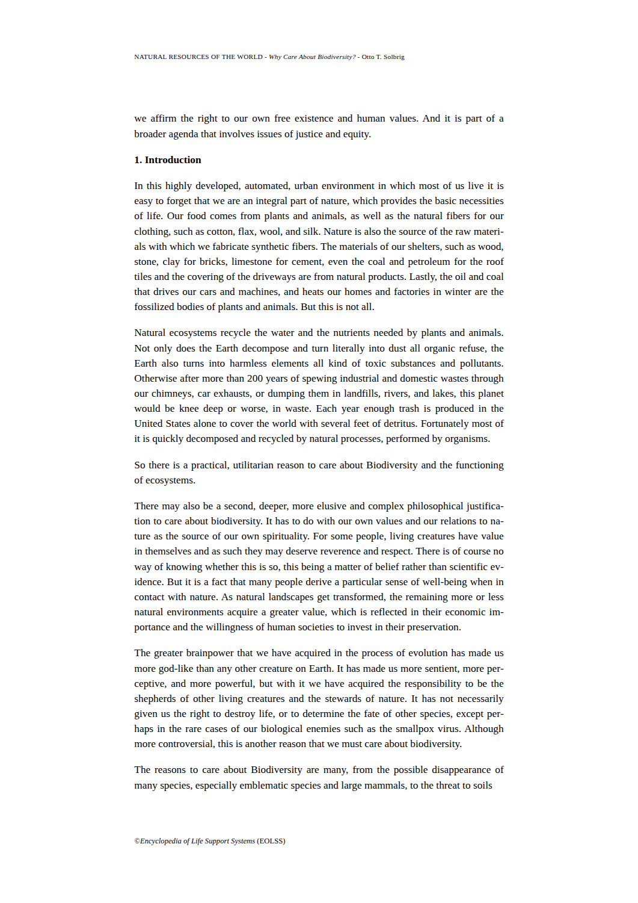NATURAL RESOURCES OF THE WORLD - Why Care About Biodiversity? - Otto T. Solbrig
we affirm the right to our own free existence and human values. And it is part of a broader agenda that involves issues of justice and equity.
1. Introduction
In this highly developed, automated, urban environment in which most of us live it is easy to forget that we are an integral part of nature, which provides the basic necessities of life. Our food comes from plants and animals, as well as the natural fibers for our clothing, such as cotton, flax, wool, and silk. Nature is also the source of the raw materials with which we fabricate synthetic fibers. The materials of our shelters, such as wood, stone, clay for bricks, limestone for cement, even the coal and petroleum for the roof tiles and the covering of the driveways are from natural products. Lastly, the oil and coal that drives our cars and machines, and heats our homes and factories in winter are the fossilized bodies of plants and animals. But this is not all.
Natural ecosystems recycle the water and the nutrients needed by plants and animals. Not only does the Earth decompose and turn literally into dust all organic refuse, the Earth also turns into harmless elements all kind of toxic substances and pollutants. Otherwise after more than 200 years of spewing industrial and domestic wastes through our chimneys, car exhausts, or dumping them in landfills, rivers, and lakes, this planet would be knee deep or worse, in waste. Each year enough trash is produced in the United States alone to cover the world with several feet of detritus. Fortunately most of it is quickly decomposed and recycled by natural processes, performed by organisms.
So there is a practical, utilitarian reason to care about Biodiversity and the functioning of ecosystems.
There may also be a second, deeper, more elusive and complex philosophical justification to care about biodiversity. It has to do with our own values and our relations to nature as the source of our own spirituality. For some people, living creatures have value in themselves and as such they may deserve reverence and respect. There is of course no way of knowing whether this is so, this being a matter of belief rather than scientific evidence. But it is a fact that many people derive a particular sense of well-being when in contact with nature. As natural landscapes get transformed, the remaining more or less natural environments acquire a greater value, which is reflected in their economic importance and the willingness of human societies to invest in their preservation.
The greater brainpower that we have acquired in the process of evolution has made us more god-like than any other creature on Earth. It has made us more sentient, more perceptive, and more powerful, but with it we have acquired the responsibility to be the shepherds of other living creatures and the stewards of nature. It has not necessarily given us the right to destroy life, or to determine the fate of other species, except perhaps in the rare cases of our biological enemies such as the smallpox virus. Although more controversial, this is another reason that we must care about biodiversity.
The reasons to care about Biodiversity are many, from the possible disappearance of many species, especially emblematic species and large mammals, to the threat to soils
©Encyclopedia of Life Support Systems (EOLSS)